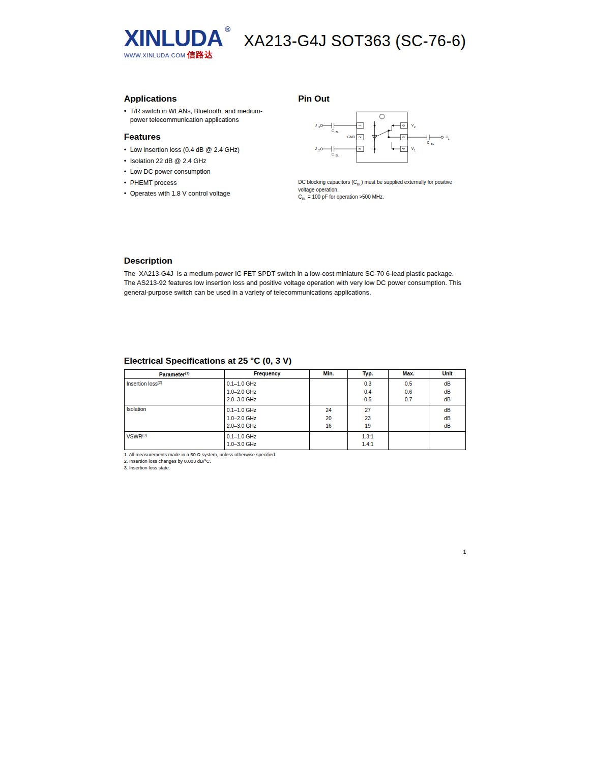XINLUDA®
WWW.XINLUDA.COM信路达
XA213-G4J SOT363 (SC-76-6)
Applications
T/R switch in WLANs, Bluetooth and medium-power telecommunication applications
Features
Low insertion loss (0.4 dB @ 2.4 GHz)
Isolation 22 dB @ 2.4 GHz
Low DC power consumption
PHEMT process
Operates with 1.8 V control voltage
Pin Out
1 2 3 6 5 4 J 3 C BL GND J 2 C BL V 2 J 1 C BL V 1
DC blocking capacitors (CBL) must be supplied externally for positive voltage operation.
CBL = 100 pF for operation >500 MHz.
Description
The XA213-G4J is a medium-power IC FET SPDT switch in a low-cost miniature SC-70 6-lead plastic package. The AS213-92 features low insertion loss and positive voltage operation with very low DC power consumption. This general-purpose switch can be used in a variety of telecommunications applications.
Electrical Specifications at 25 °C (0, 3 V)
| Parameter (1) | Frequency | Min. | Typ. | Max. | Unit |
| --- | --- | --- | --- | --- | --- |
| Insertion loss (2) | 0.1–1.0 GHz 1.0–2.0 GHz 2.0–3.0 GHz | | 0.3 0.4 0.5 | 0.5 0.6 0.7 | dB dB dB |
| Isolation | 0.1–1.0 GHz 1.0–2.0 GHz 2.0–3.0 GHz | 24 20 16 | 27 23 19 | | dB dB dB |
| VSWR (3) | 0.1–1.0 GHz 1.0–3.0 GHz | | 1.3:1 1.4:1 | | |
1. All measurements made in a 50 Ω system, unless otherwise specified.
2. Insertion loss changes by 0.003 dB/°C.
3. Insertion loss state.
1